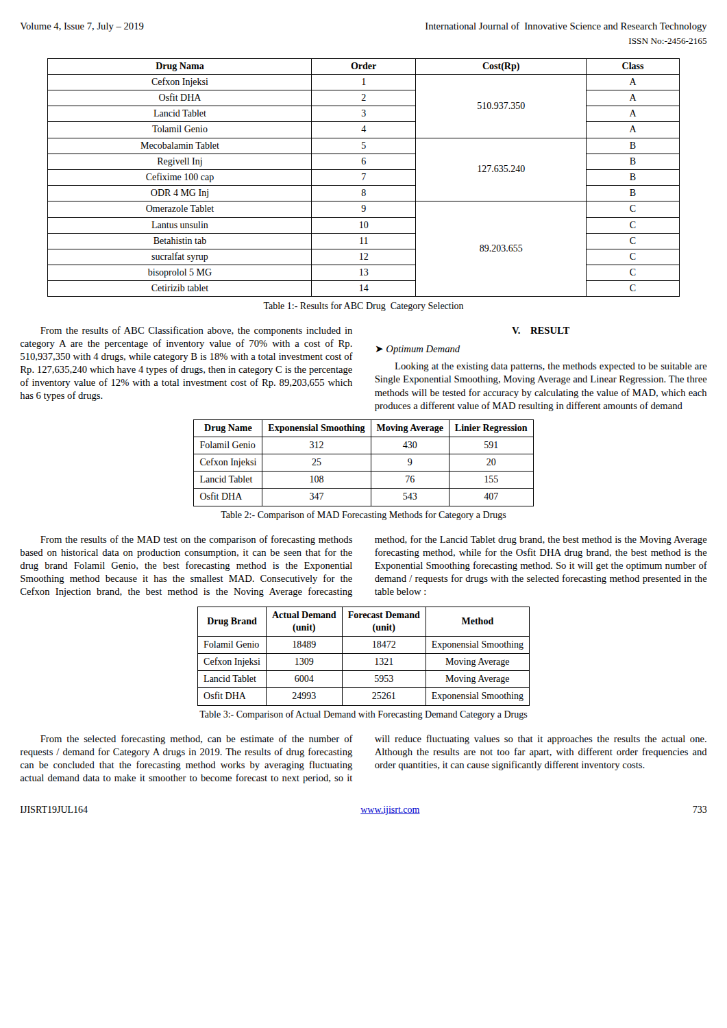Volume 4, Issue 7, July – 2019
International Journal of Innovative Science and Research Technology
ISSN No:-2456-2165
| Drug Nama | Order | Cost(Rp) | Class |
| --- | --- | --- | --- |
| Cefxon Injeksi | 1 | 510.937.350 | A |
| Osfit DHA | 2 | A |
| Lancid Tablet | 3 | A |
| Tolamil Genio | 4 | A |
| Mecobalamin Tablet | 5 | 127.635.240 | B |
| Regivell Inj | 6 | B |
| Cefixime 100 cap | 7 | B |
| ODR 4 MG Inj | 8 | B |
| Omerazole Tablet | 9 | 89.203.655 | C |
| Lantus unsulin | 10 | C |
| Betahistin tab | 11 | C |
| sucralfat syrup | 12 | C |
| bisoprolol 5 MG | 13 | C |
| Cetirizib tablet | 14 | C |
Table 1:- Results for ABC Drug Category Selection
From the results of ABC Classification above, the components included in category A are the percentage of inventory value of 70% with a cost of Rp. 510,937,350 with 4 drugs, while category B is 18% with a total investment cost of Rp. 127,635,240 which have 4 types of drugs, then in category C is the percentage of inventory value of 12% with a total investment cost of Rp. 89,203,655 which has 6 types of drugs.
V. RESULT
Optimum Demand
Looking at the existing data patterns, the methods expected to be suitable are Single Exponential Smoothing, Moving Average and Linear Regression. The three methods will be tested for accuracy by calculating the value of MAD, which each produces a different value of MAD resulting in different amounts of demand
| Drug Name | Exponensial Smoothing | Moving Average | Linier Regression |
| --- | --- | --- | --- |
| Folamil Genio | 312 | 430 | 591 |
| Cefxon Injeksi | 25 | 9 | 20 |
| Lancid Tablet | 108 | 76 | 155 |
| Osfit DHA | 347 | 543 | 407 |
Table 2:- Comparison of MAD Forecasting Methods for Category a Drugs
From the results of the MAD test on the comparison of forecasting methods based on historical data on production consumption, it can be seen that for the drug brand Folamil Genio, the best forecasting method is the Exponential Smoothing method because it has the smallest MAD. Consecutively for the Cefxon Injection brand, the best method is the Noving Average forecasting method, for the Lancid Tablet drug brand, the best method is the Moving Average forecasting method, while for the Osfit DHA drug brand, the best method is the Exponential Smoothing forecasting method. So it will get the optimum number of demand / requests for drugs with the selected forecasting method presented in the table below :
| Drug Brand | Actual Demand (unit) | Forecast Demand (unit) | Method |
| --- | --- | --- | --- |
| Folamil Genio | 18489 | 18472 | Exponensial Smoothing |
| Cefxon Injeksi | 1309 | 1321 | Moving Average |
| Lancid Tablet | 6004 | 5953 | Moving Average |
| Osfit DHA | 24993 | 25261 | Exponensial Smoothing |
Table 3:- Comparison of Actual Demand with Forecasting Demand Category a Drugs
From the selected forecasting method, can be estimate of the number of requests / demand for Category A drugs in 2019. The results of drug forecasting can be concluded that the forecasting method works by averaging fluctuating actual demand data to make it smoother to become forecast to next period, so it will reduce fluctuating values so that it approaches the results the actual one. Although the results are not too far apart, with different order frequencies and order quantities, it can cause significantly different inventory costs.
IJISRT19JUL164
www.ijisrt.com
733